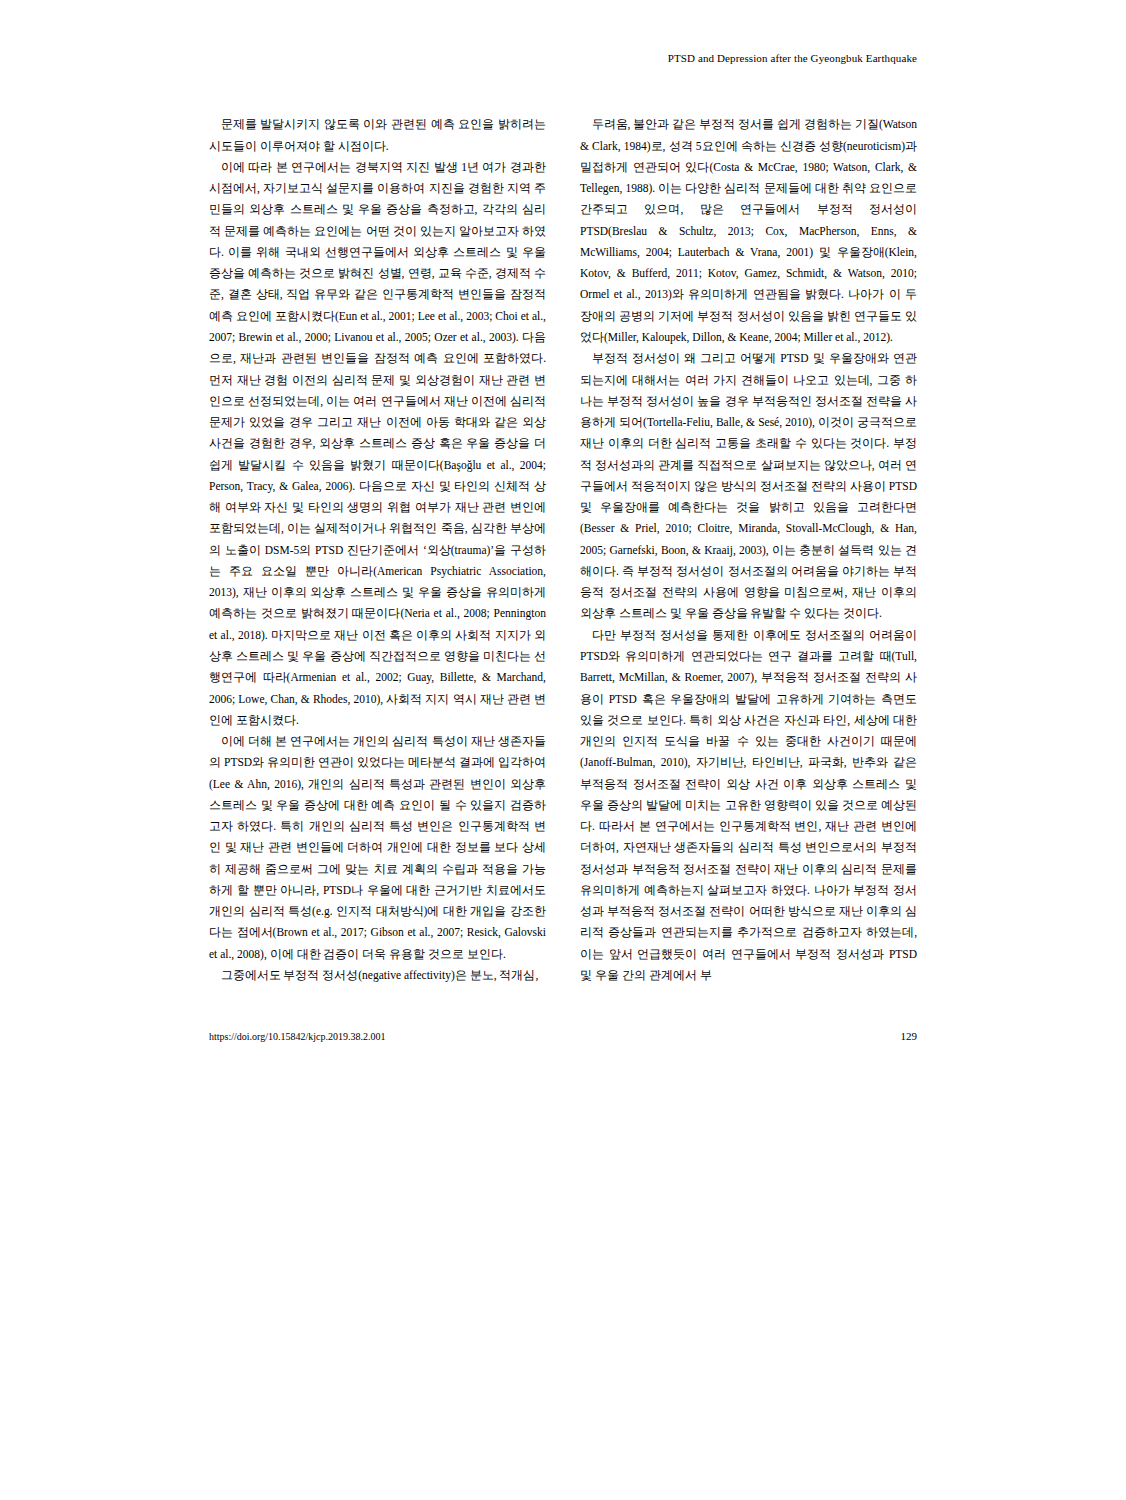PTSD and Depression after the Gyeongbuk Earthquake
문제를 발달시키지 않도록 이와 관련된 예측 요인을 밝히려는 시도들이 이루어져야 할 시점이다.
이에 따라 본 연구에서는 경북지역 지진 발생 1년 여가 경과한 시점에서, 자기보고식 설문지를 이용하여 지진을 경험한 지역 주민들의 외상후 스트레스 및 우울 증상을 측정하고, 각각의 심리적 문제를 예측하는 요인에는 어떤 것이 있는지 알아보고자 하였다. 이를 위해 국내외 선행연구들에서 외상후 스트레스 및 우울 증상을 예측하는 것으로 밝혀진 성별, 연령, 교육 수준, 경제적 수준, 결혼 상태, 직업 유무와 같은 인구통계학적 변인들을 잠정적 예측 요인에 포함시켰다(Eun et al., 2001; Lee et al., 2003; Choi et al., 2007; Brewin et al., 2000; Livanou et al., 2005; Ozer et al., 2003). 다음으로, 재난과 관련된 변인들을 잠정적 예측 요인에 포함하였다. 먼저 재난 경험 이전의 심리적 문제 및 외상경험이 재난 관련 변인으로 선정되었는데, 이는 여러 연구들에서 재난 이전에 심리적 문제가 있었을 경우 그리고 재난 이전에 아동 학대와 같은 외상 사건을 경험한 경우, 외상후 스트레스 증상 혹은 우울 증상을 더 쉽게 발달시킬 수 있음을 밝혔기 때문이다(Başoğlu et al., 2004; Person, Tracy, & Galea, 2006). 다음으로 자신 및 타인의 신체적 상해 여부와 자신 및 타인의 생명의 위협 여부가 재난 관련 변인에 포함되었는데, 이는 실제적이거나 위협적인 죽음, 심각한 부상에의 노출이 DSM-5의 PTSD 진단기준에서 ‘외상(trauma)’을 구성하는 주요 요소일 뿐만 아니라(American Psychiatric Association, 2013), 재난 이후의 외상후 스트레스 및 우울 증상을 유의미하게 예측하는 것으로 밝혀졌기 때문이다(Neria et al., 2008; Pennington et al., 2018). 마지막으로 재난 이전 혹은 이후의 사회적 지지가 외상후 스트레스 및 우울 증상에 직간접적으로 영향을 미친다는 선행연구에 따라(Armenian et al., 2002; Guay, Billette, & Marchand, 2006; Lowe, Chan, & Rhodes, 2010), 사회적 지지 역시 재난 관련 변인에 포함시켰다.
이에 더해 본 연구에서는 개인의 심리적 특성이 재난 생존자들의 PTSD와 유의미한 연관이 있었다는 메타분석 결과에 입각하여(Lee & Ahn, 2016), 개인의 심리적 특성과 관련된 변인이 외상후 스트레스 및 우울 증상에 대한 예측 요인이 될 수 있을지 검증하고자 하였다. 특히 개인의 심리적 특성 변인은 인구통계학적 변인 및 재난 관련 변인들에 더하여 개인에 대한 정보를 보다 상세히 제공해 줌으로써 그에 맞는 치료 계획의 수립과 적용을 가능하게 할 뿐만 아니라, PTSD나 우울에 대한 근거기반 치료에서도 개인의 심리적 특성(e.g. 인지적 대처방식)에 대한 개입을 강조한다는 점에서(Brown et al., 2017; Gibson et al., 2007; Resick, Galovski et al., 2008), 이에 대한 검증이 더욱 유용할 것으로 보인다.
그중에서도 부정적 정서성(negative affectivity)은 분노, 적개심,
두려움, 불안과 같은 부정적 정서를 쉽게 경험하는 기질(Watson & Clark, 1984)로, 성격 5요인에 속하는 신경증 성향(neuroticism)과 밀접하게 연관되어 있다(Costa & McCrae, 1980; Watson, Clark, & Tellegen, 1988). 이는 다양한 심리적 문제들에 대한 취약 요인으로 간주되고 있으며, 많은 연구들에서 부정적 정서성이 PTSD(Breslau & Schultz, 2013; Cox, MacPherson, Enns, & McWilliams, 2004; Lauterbach & Vrana, 2001) 및 우울장애(Klein, Kotov, & Bufferd, 2011; Kotov, Gamez, Schmidt, & Watson, 2010; Ormel et al., 2013)와 유의미하게 연관됨을 밝혔다. 나아가 이 두 장애의 공병의 기저에 부정적 정서성이 있음을 밝힌 연구들도 있었다(Miller, Kaloupek, Dillon, & Keane, 2004; Miller et al., 2012).
부정적 정서성이 왜 그리고 어떻게 PTSD 및 우울장애와 연관되는지에 대해서는 여러 가지 견해들이 나오고 있는데, 그중 하나는 부정적 정서성이 높을 경우 부적응적인 정서조절 전략을 사용하게 되어(Tortella-Feliu, Balle, & Sesé, 2010), 이것이 궁극적으로 재난 이후의 더한 심리적 고통을 초래할 수 있다는 것이다. 부정적 정서성과의 관계를 직접적으로 살펴보지는 않았으나, 여러 연구들에서 적응적이지 않은 방식의 정서조절 전략의 사용이 PTSD 및 우울장애를 예측한다는 것을 밝히고 있음을 고려한다면(Besser & Priel, 2010; Cloitre, Miranda, Stovall-McClough, & Han, 2005; Garnefski, Boon, & Kraaij, 2003), 이는 충분히 설득력 있는 견해이다. 즉 부정적 정서성이 정서조절의 어려움을 야기하는 부적응적 정서조절 전략의 사용에 영향을 미침으로써, 재난 이후의 외상후 스트레스 및 우울 증상을 유발할 수 있다는 것이다.
다만 부정적 정서성을 통제한 이후에도 정서조절의 어려움이 PTSD와 유의미하게 연관되었다는 연구 결과를 고려할 때(Tull, Barrett, McMillan, & Roemer, 2007), 부적응적 정서조절 전략의 사용이 PTSD 혹은 우울장애의 발달에 고유하게 기여하는 측면도 있을 것으로 보인다. 특히 외상 사건은 자신과 타인, 세상에 대한 개인의 인지적 도식을 바꿀 수 있는 중대한 사건이기 때문에(Janoff-Bulman, 2010), 자기비난, 타인비난, 파국화, 반추와 같은 부적응적 정서조절 전략이 외상 사건 이후 외상후 스트레스 및 우울 증상의 발달에 미치는 고유한 영향력이 있을 것으로 예상된다. 따라서 본 연구에서는 인구통계학적 변인, 재난 관련 변인에 더하여, 자연재난 생존자들의 심리적 특성 변인으로서의 부정적 정서성과 부적응적 정서조절 전략이 재난 이후의 심리적 문제를 유의미하게 예측하는지 살펴보고자 하였다. 나아가 부정적 정서성과 부적응적 정서조절 전략이 어떠한 방식으로 재난 이후의 심리적 증상들과 연관되는지를 추가적으로 검증하고자 하였는데, 이는 앞서 언급했듯이 여러 연구들에서 부정적 정서성과 PTSD 및 우울 간의 관계에서 부
https://doi.org/10.15842/kjcp.2019.38.2.001
129